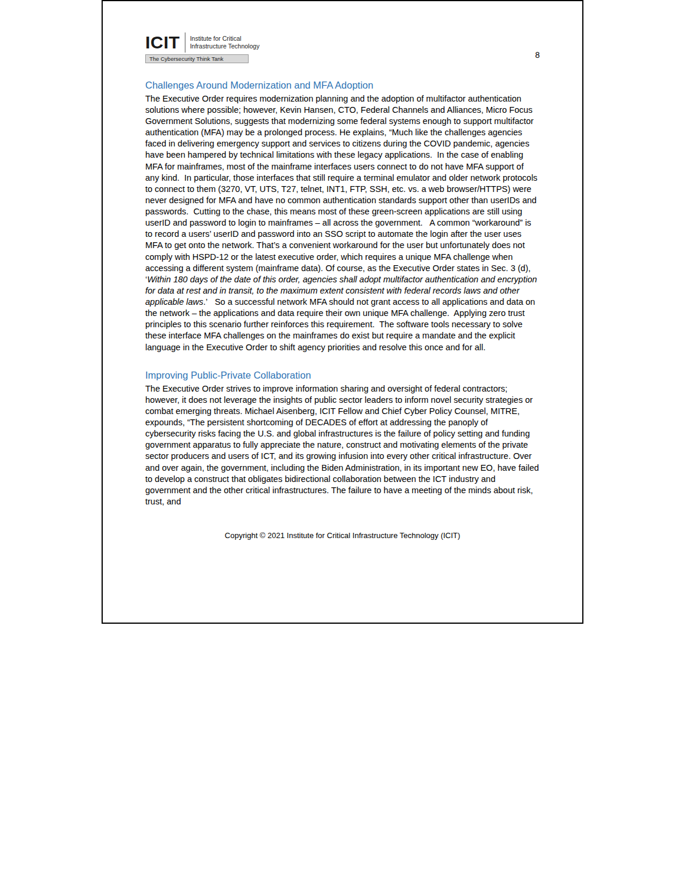ICIT Institute for Critical
Infrastructure Technology
The Cybersecurity Think Tank
8
Challenges Around Modernization and MFA Adoption
The Executive Order requires modernization planning and the adoption of multifactor authentication solutions where possible; however, Kevin Hansen, CTO, Federal Channels and Alliances, Micro Focus Government Solutions, suggests that modernizing some federal systems enough to support multifactor authentication (MFA) may be a prolonged process. He explains, “Much like the challenges agencies faced in delivering emergency support and services to citizens during the COVID pandemic, agencies have been hampered by technical limitations with these legacy applications. In the case of enabling MFA for mainframes, most of the mainframe interfaces users connect to do not have MFA support of any kind. In particular, those interfaces that still require a terminal emulator and older network protocols to connect to them (3270, VT, UTS, T27, telnet, INT1, FTP, SSH, etc. vs. a web browser/HTTPS) were never designed for MFA and have no common authentication standards support other than userIDs and passwords. Cutting to the chase, this means most of these green-screen applications are still using userID and password to login to mainframes – all across the government. A common “workaround” is to record a users’ userID and password into an SSO script to automate the login after the user uses MFA to get onto the network. That’s a convenient workaround for the user but unfortunately does not comply with HSPD-12 or the latest executive order, which requires a unique MFA challenge when accessing a different system (mainframe data). Of course, as the Executive Order states in Sec. 3 (d), ‘Within 180 days of the date of this order, agencies shall adopt multifactor authentication and encryption for data at rest and in transit, to the maximum extent consistent with federal records laws and other applicable laws.’ So a successful network MFA should not grant access to all applications and data on the network – the applications and data require their own unique MFA challenge. Applying zero trust principles to this scenario further reinforces this requirement. The software tools necessary to solve these interface MFA challenges on the mainframes do exist but require a mandate and the explicit language in the Executive Order to shift agency priorities and resolve this once and for all.
Improving Public-Private Collaboration
The Executive Order strives to improve information sharing and oversight of federal contractors; however, it does not leverage the insights of public sector leaders to inform novel security strategies or combat emerging threats. Michael Aisenberg, ICIT Fellow and Chief Cyber Policy Counsel, MITRE, expounds, “The persistent shortcoming of DECADES of effort at addressing the panoply of cybersecurity risks facing the U.S. and global infrastructures is the failure of policy setting and funding government apparatus to fully appreciate the nature, construct and motivating elements of the private sector producers and users of ICT, and its growing infusion into every other critical infrastructure. Over and over again, the government, including the Biden Administration, in its important new EO, have failed to develop a construct that obligates bidirectional collaboration between the ICT industry and government and the other critical infrastructures. The failure to have a meeting of the minds about risk, trust, and
Copyright © 2021 Institute for Critical Infrastructure Technology (ICIT)